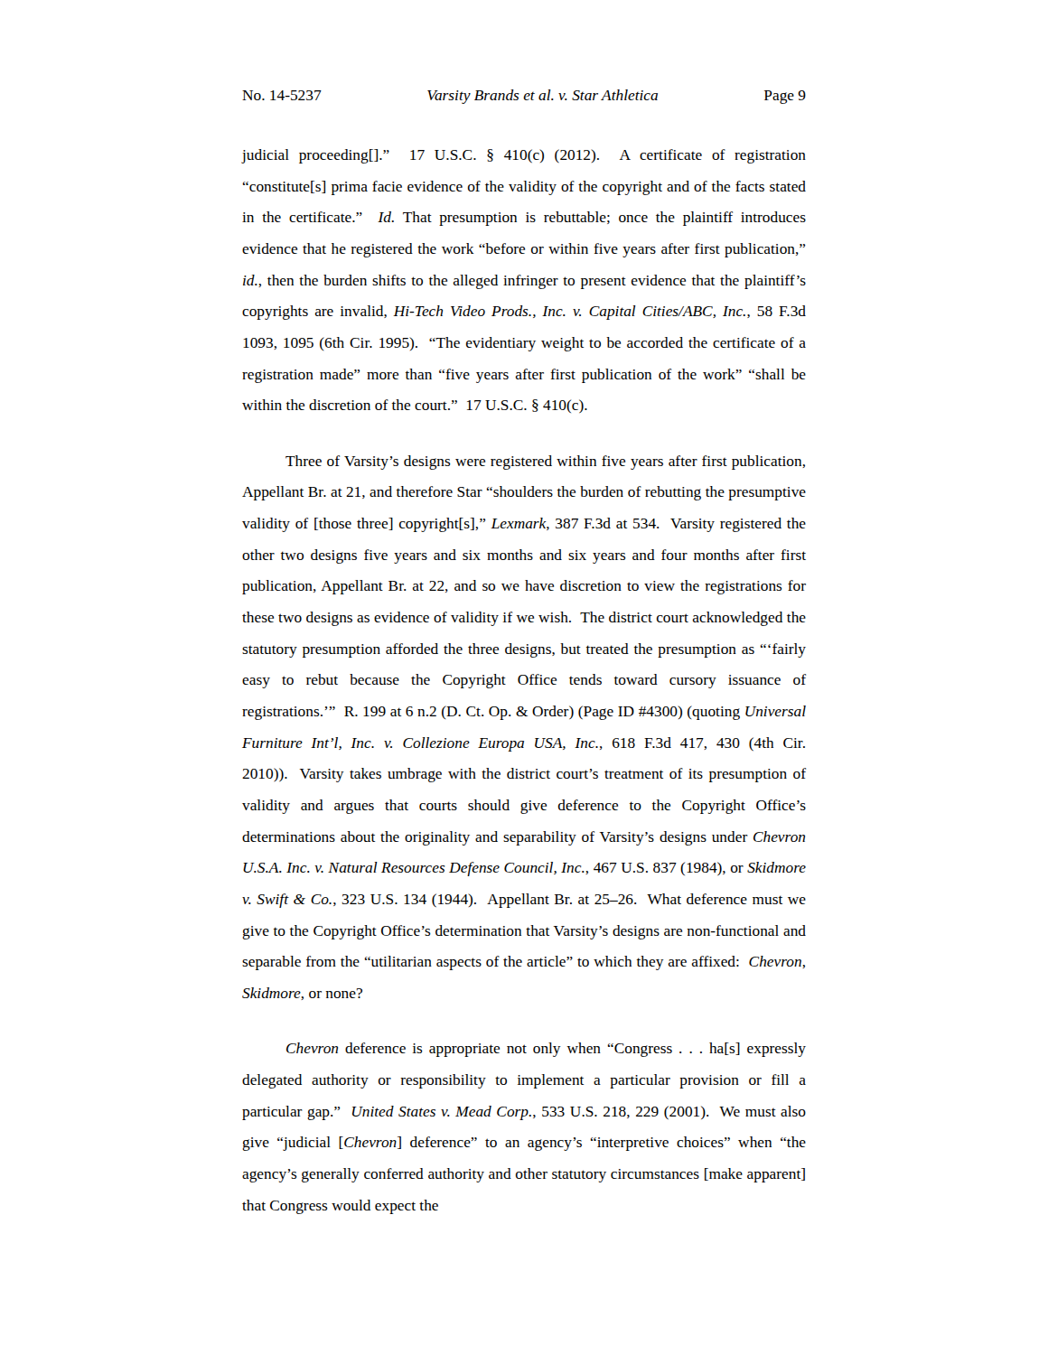No. 14-5237 Varsity Brands et al. v. Star Athletica Page 9
judicial proceeding[].” 17 U.S.C. § 410(c) (2012). A certificate of registration “constitute[s] prima facie evidence of the validity of the copyright and of the facts stated in the certificate.” Id. That presumption is rebuttable; once the plaintiff introduces evidence that he registered the work “before or within five years after first publication,” id., then the burden shifts to the alleged infringer to present evidence that the plaintiff’s copyrights are invalid, Hi-Tech Video Prods., Inc. v. Capital Cities/ABC, Inc., 58 F.3d 1093, 1095 (6th Cir. 1995). “The evidentiary weight to be accorded the certificate of a registration made” more than “five years after first publication of the work” “shall be within the discretion of the court.” 17 U.S.C. § 410(c).
Three of Varsity’s designs were registered within five years after first publication, Appellant Br. at 21, and therefore Star “shoulders the burden of rebutting the presumptive validity of [those three] copyright[s],” Lexmark, 387 F.3d at 534. Varsity registered the other two designs five years and six months and six years and four months after first publication, Appellant Br. at 22, and so we have discretion to view the registrations for these two designs as evidence of validity if we wish. The district court acknowledged the statutory presumption afforded the three designs, but treated the presumption as “‘fairly easy to rebut because the Copyright Office tends toward cursory issuance of registrations.’” R. 199 at 6 n.2 (D. Ct. Op. & Order) (Page ID #4300) (quoting Universal Furniture Int’l, Inc. v. Collezione Europa USA, Inc., 618 F.3d 417, 430 (4th Cir. 2010)). Varsity takes umbrage with the district court’s treatment of its presumption of validity and argues that courts should give deference to the Copyright Office’s determinations about the originality and separability of Varsity’s designs under Chevron U.S.A. Inc. v. Natural Resources Defense Council, Inc., 467 U.S. 837 (1984), or Skidmore v. Swift & Co., 323 U.S. 134 (1944). Appellant Br. at 25–26. What deference must we give to the Copyright Office’s determination that Varsity’s designs are non-functional and separable from the “utilitarian aspects of the article” to which they are affixed: Chevron, Skidmore, or none?
Chevron deference is appropriate not only when “Congress . . . ha[s] expressly delegated authority or responsibility to implement a particular provision or fill a particular gap.” United States v. Mead Corp., 533 U.S. 218, 229 (2001). We must also give “judicial [Chevron] deference” to an agency’s “interpretive choices” when “the agency’s generally conferred authority and other statutory circumstances [make apparent] that Congress would expect the